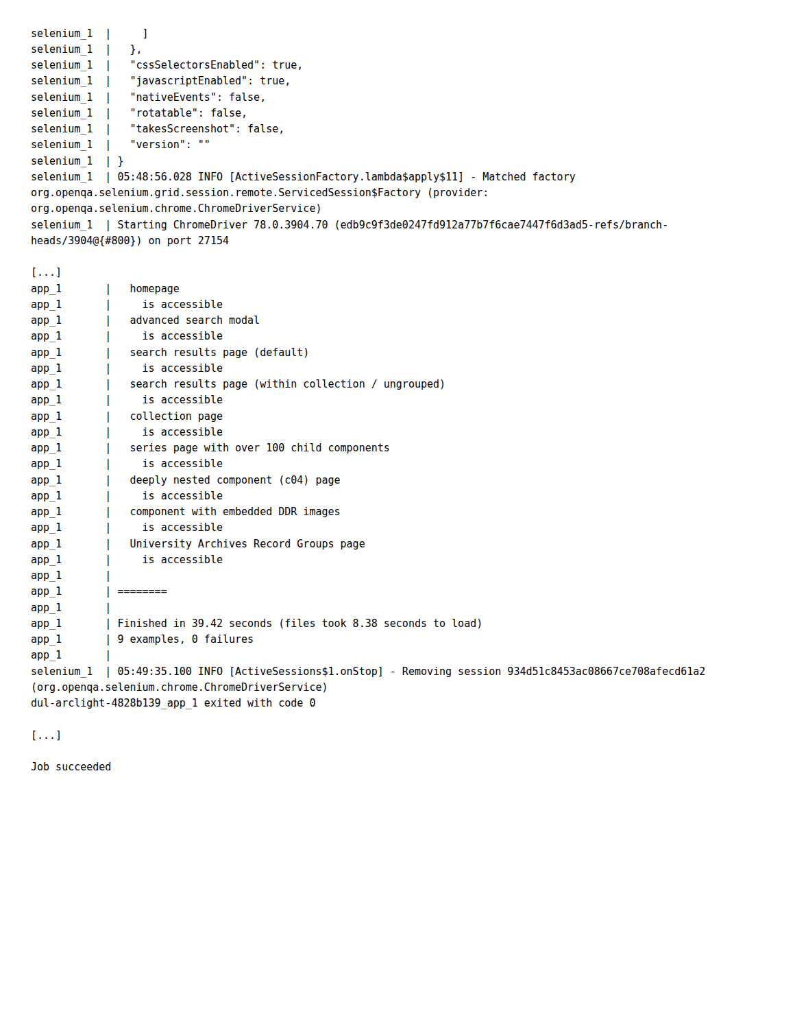selenium_1  |     ]
selenium_1  |   },
selenium_1  |   "cssSelectorsEnabled": true,
selenium_1  |   "javascriptEnabled": true,
selenium_1  |   "nativeEvents": false,
selenium_1  |   "rotatable": false,
selenium_1  |   "takesScreenshot": false,
selenium_1  |   "version": ""
selenium_1  | }
selenium_1  | 05:48:56.028 INFO [ActiveSessionFactory.lambda$apply$11] - Matched factory org.openqa.selenium.grid.session.remote.ServicedSession$Factory (provider: org.openqa.selenium.chrome.ChromeDriverService)
selenium_1  | Starting ChromeDriver 78.0.3904.70 (edb9c9f3de0247fd912a77b7f6cae7447f6d3ad5-refs/branch-heads/3904@{#800}) on port 27154

[...]
app_1       |   homepage
app_1       |     is accessible
app_1       |   advanced search modal
app_1       |     is accessible
app_1       |   search results page (default)
app_1       |     is accessible
app_1       |   search results page (within collection / ungrouped)
app_1       |     is accessible
app_1       |   collection page
app_1       |     is accessible
app_1       |   series page with over 100 child components
app_1       |     is accessible
app_1       |   deeply nested component (c04) page
app_1       |     is accessible
app_1       |   component with embedded DDR images
app_1       |     is accessible
app_1       |   University Archives Record Groups page
app_1       |     is accessible
app_1       |
app_1       | ========
app_1       |
app_1       | Finished in 39.42 seconds (files took 8.38 seconds to load)
app_1       | 9 examples, 0 failures
app_1       |
selenium_1  | 05:49:35.100 INFO [ActiveSessions$1.onStop] - Removing session 934d51c8453ac08667ce708afecd61a2 (org.openqa.selenium.chrome.ChromeDriverService)
dul-arclight-4828b139_app_1 exited with code 0

[...]

Job succeeded